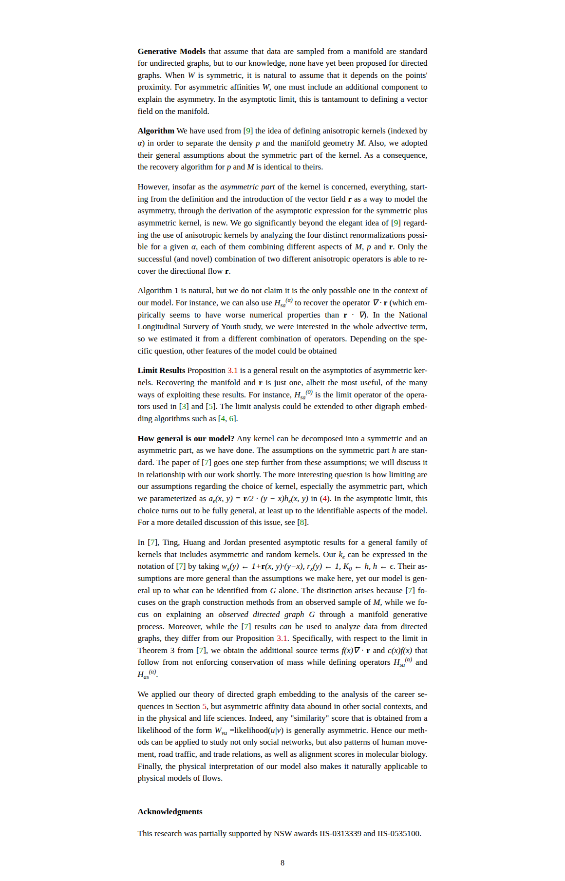Generative Models that assume that data are sampled from a manifold are standard for undirected graphs, but to our knowledge, none have yet been proposed for directed graphs. When W is symmetric, it is natural to assume that it depends on the points' proximity. For asymmetric affinities W, one must include an additional component to explain the asymmetry. In the asymptotic limit, this is tantamount to defining a vector field on the manifold.
Algorithm We have used from [9] the idea of defining anisotropic kernels (indexed by α) in order to separate the density p and the manifold geometry M. Also, we adopted their general assumptions about the symmetric part of the kernel. As a consequence, the recovery algorithm for p and M is identical to theirs.
However, insofar as the asymmetric part of the kernel is concerned, everything, starting from the definition and the introduction of the vector field r as a way to model the asymmetry, through the derivation of the asymptotic expression for the symmetric plus asymmetric kernel, is new. We go significantly beyond the elegant idea of [9] regarding the use of anisotropic kernels by analyzing the four distinct renormalizations possible for a given α, each of them combining different aspects of M, p and r. Only the successful (and novel) combination of two different anisotropic operators is able to recover the directional flow r.
Algorithm 1 is natural, but we do not claim it is the only possible one in the context of our model. For instance, we can also use Hsa(α) to recover the operator ∇ · r (which empirically seems to have worse numerical properties than r · ∇). In the National Longitudinal Survery of Youth study, we were interested in the whole advective term, so we estimated it from a different combination of operators. Depending on the specific question, other features of the model could be obtained
Limit Results Proposition 3.1 is a general result on the asymptotics of asymmetric kernels. Recovering the manifold and r is just one, albeit the most useful, of the many ways of exploiting these results. For instance, Hsa(0) is the limit operator of the operators used in [3] and [5]. The limit analysis could be extended to other digraph embedding algorithms such as [4, 6].
How general is our model? Any kernel can be decomposed into a symmetric and an asymmetric part, as we have done. The assumptions on the symmetric part h are standard. The paper of [7] goes one step further from these assumptions; we will discuss it in relationship with our work shortly. The more interesting question is how limiting are our assumptions regarding the choice of kernel, especially the asymmetric part, which we parameterized as aϵ(x, y) = r/2 · (y − x)hϵ(x, y) in (4). In the asymptotic limit, this choice turns out to be fully general, at least up to the identifiable aspects of the model. For a more detailed discussion of this issue, see [8].
In [7], Ting, Huang and Jordan presented asymptotic results for a general family of kernels that includes asymmetric and random kernels. Our kϵ can be expressed in the notation of [7] by taking wx(y) ← 1+r(x, y)·(y−x), rx(y) ← 1, K0 ← h, h ← ϵ. Their assumptions are more general than the assumptions we make here, yet our model is general up to what can be identified from G alone. The distinction arises because [7] focuses on the graph construction methods from an observed sample of M, while we focus on explaining an observed directed graph G through a manifold generative process. Moreover, while the [7] results can be used to analyze data from directed graphs, they differ from our Proposition 3.1. Specifically, with respect to the limit in Theorem 3 from [7], we obtain the additional source terms f(x)∇ · r and c(x)f(x) that follow from not enforcing conservation of mass while defining operators Hsa(α) and Has(α).
We applied our theory of directed graph embedding to the analysis of the career sequences in Section 5, but asymmetric affinity data abound in other social contexts, and in the physical and life sciences. Indeed, any "similarity" score that is obtained from a likelihood of the form Wvu =likelihood(u|v) is generally asymmetric. Hence our methods can be applied to study not only social networks, but also patterns of human movement, road traffic, and trade relations, as well as alignment scores in molecular biology. Finally, the physical interpretation of our model also makes it naturally applicable to physical models of flows.
Acknowledgments
This research was partially supported by NSW awards IIS-0313339 and IIS-0535100.
8